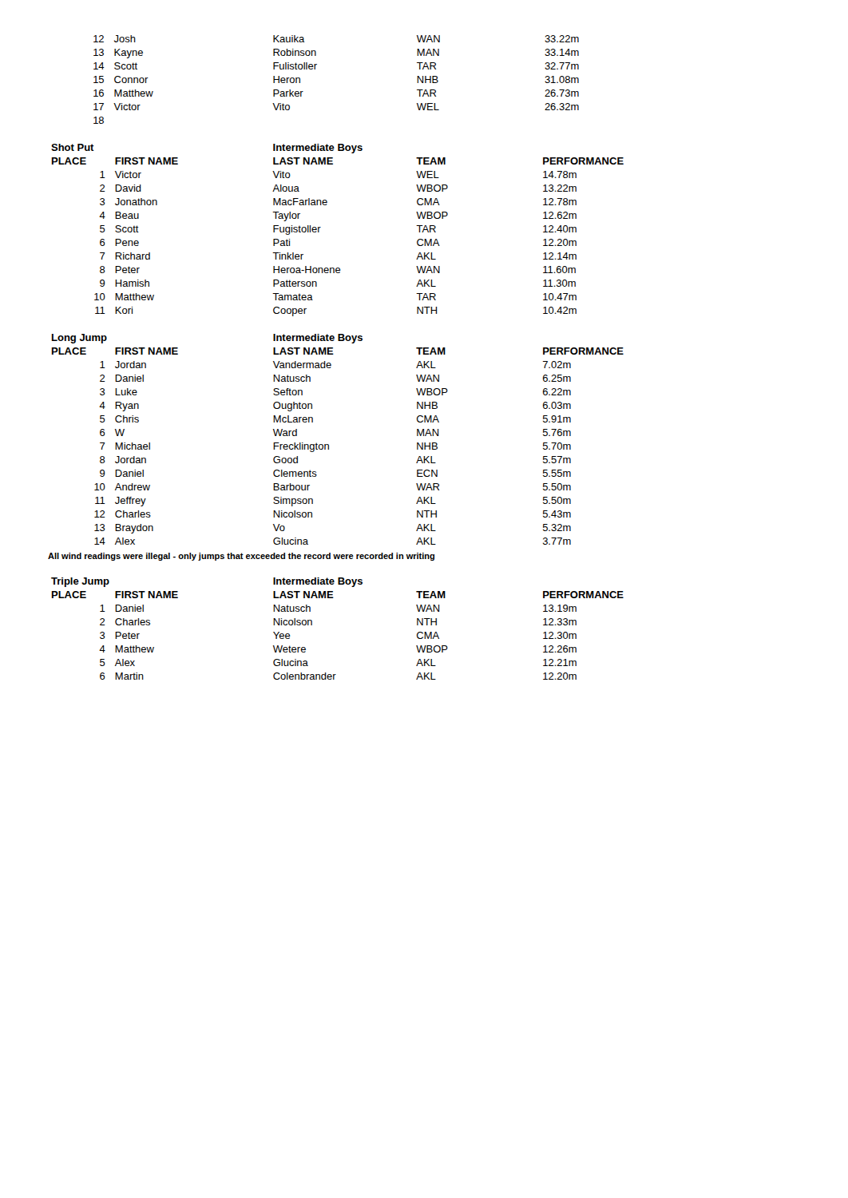| 12 | Josh | Kauika | WAN | 33.22m |
| 13 | Kayne | Robinson | MAN | 33.14m |
| 14 | Scott | Fulistoller | TAR | 32.77m |
| 15 | Connor | Heron | NHB | 31.08m |
| 16 | Matthew | Parker | TAR | 26.73m |
| 17 | Victor | Vito | WEL | 26.32m |
| 18 | | | | |
| Shot Put | Intermediate Boys |
| PLACE | FIRST NAME | LAST NAME | TEAM | PERFORMANCE |
| 1 | Victor | Vito | WEL | 14.78m |
| 2 | David | Aloua | WBOP | 13.22m |
| 3 | Jonathon | MacFarlane | CMA | 12.78m |
| 4 | Beau | Taylor | WBOP | 12.62m |
| 5 | Scott | Fugistoller | TAR | 12.40m |
| 6 | Pene | Pati | CMA | 12.20m |
| 7 | Richard | Tinkler | AKL | 12.14m |
| 8 | Peter | Heroa-Honene | WAN | 11.60m |
| 9 | Hamish | Patterson | AKL | 11.30m |
| 10 | Matthew | Tamatea | TAR | 10.47m |
| 11 | Kori | Cooper | NTH | 10.42m |
| Long Jump | Intermediate Boys |
| PLACE | FIRST NAME | LAST NAME | TEAM | PERFORMANCE |
| 1 | Jordan | Vandermade | AKL | 7.02m |
| 2 | Daniel | Natusch | WAN | 6.25m |
| 3 | Luke | Sefton | WBOP | 6.22m |
| 4 | Ryan | Oughton | NHB | 6.03m |
| 5 | Chris | McLaren | CMA | 5.91m |
| 6 | W | Ward | MAN | 5.76m |
| 7 | Michael | Frecklington | NHB | 5.70m |
| 8 | Jordan | Good | AKL | 5.57m |
| 9 | Daniel | Clements | ECN | 5.55m |
| 10 | Andrew | Barbour | WAR | 5.50m |
| 11 | Jeffrey | Simpson | AKL | 5.50m |
| 12 | Charles | Nicolson | NTH | 5.43m |
| 13 | Braydon | Vo | AKL | 5.32m |
| 14 | Alex | Glucina | AKL | 3.77m |
All wind readings were illegal - only jumps that exceeded the record were recorded in writing
| Triple Jump | Intermediate Boys |
| PLACE | FIRST NAME | LAST NAME | TEAM | PERFORMANCE |
| 1 | Daniel | Natusch | WAN | 13.19m |
| 2 | Charles | Nicolson | NTH | 12.33m |
| 3 | Peter | Yee | CMA | 12.30m |
| 4 | Matthew | Wetere | WBOP | 12.26m |
| 5 | Alex | Glucina | AKL | 12.21m |
| 6 | Martin | Colenbrander | AKL | 12.20m |